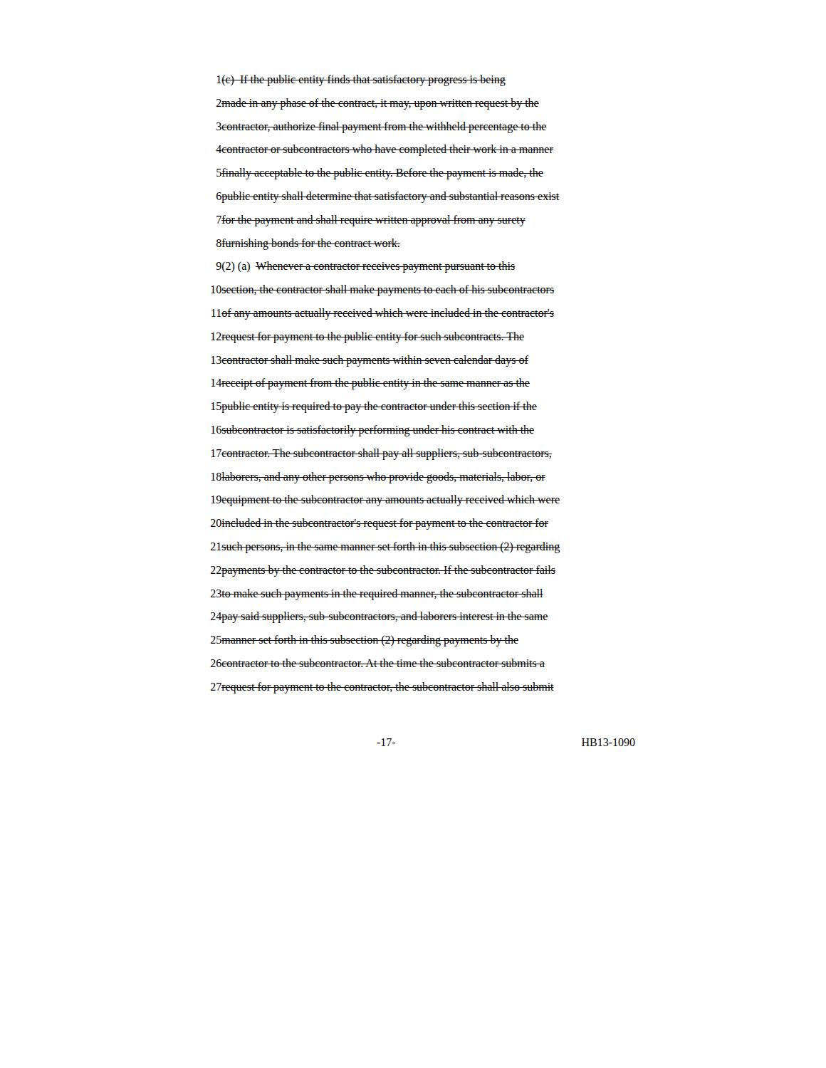| 1 | (c) If the public entity finds that satisfactory progress is being |
| 2 | made in any phase of the contract, it may, upon written request by the |
| 3 | contractor, authorize final payment from the withheld percentage to the |
| 4 | contractor or subcontractors who have completed their work in a manner |
| 5 | finally acceptable to the public entity. Before the payment is made, the |
| 6 | public entity shall determine that satisfactory and substantial reasons exist |
| 7 | for the payment and shall require written approval from any surety |
| 8 | furnishing bonds for the contract work. |
| 9 | (2) (a) Whenever a contractor receives payment pursuant to this |
| 10 | section, the contractor shall make payments to each of his subcontractors |
| 11 | of any amounts actually received which were included in the contractor's |
| 12 | request for payment to the public entity for such subcontracts. The |
| 13 | contractor shall make such payments within seven calendar days of |
| 14 | receipt of payment from the public entity in the same manner as the |
| 15 | public entity is required to pay the contractor under this section if the |
| 16 | subcontractor is satisfactorily performing under his contract with the |
| 17 | contractor. The subcontractor shall pay all suppliers, sub-subcontractors, |
| 18 | laborers, and any other persons who provide goods, materials, labor, or |
| 19 | equipment to the subcontractor any amounts actually received which were |
| 20 | included in the subcontractor's request for payment to the contractor for |
| 21 | such persons, in the same manner set forth in this subsection (2) regarding |
| 22 | payments by the contractor to the subcontractor. If the subcontractor fails |
| 23 | to make such payments in the required manner, the subcontractor shall |
| 24 | pay said suppliers, sub-subcontractors, and laborers interest in the same |
| 25 | manner set forth in this subsection (2) regarding payments by the |
| 26 | contractor to the subcontractor. At the time the subcontractor submits a |
| 27 | request for payment to the contractor, the subcontractor shall also submit |
-17-HB13-1090